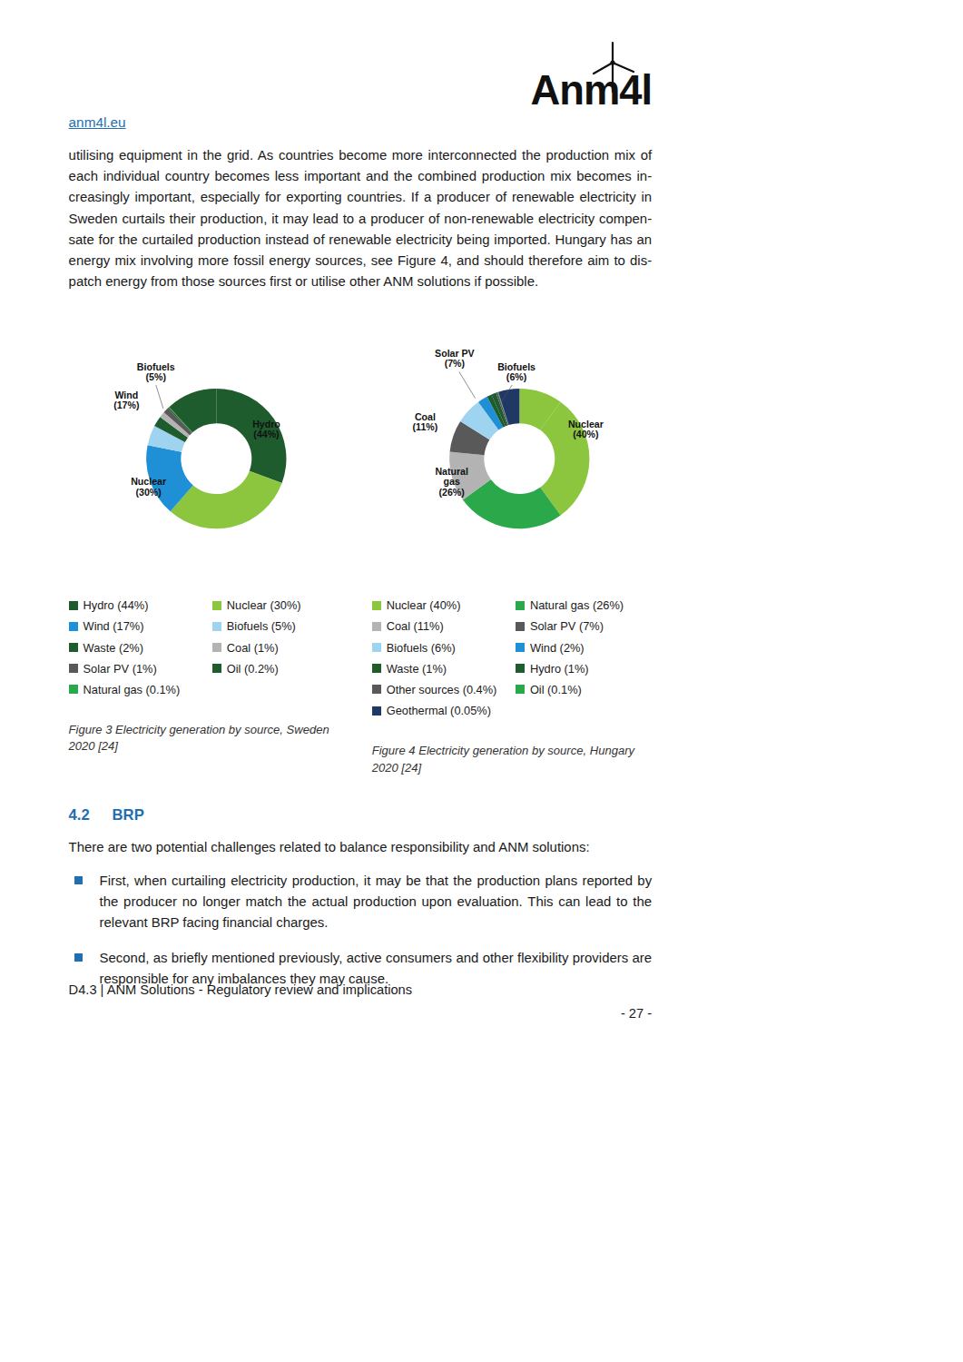anm4l.eu
Anm4l
utilising equipment in the grid. As countries become more interconnected the production mix of each individual country becomes less important and the combined production mix becomes increasingly important, especially for exporting countries. If a producer of renewable electricity in Sweden curtails their production, it may lead to a producer of non-renewable electricity compensate for the curtailed production instead of renewable electricity being imported. Hungary has an energy mix involving more fossil energy sources, see Figure 4, and should therefore aim to dispatch energy from those sources first or utilise other ANM solutions if possible.
Biofuels (5%) Wind (17%) Hydro (44%) Nuclear (30%)
Hydro (44%)
Nuclear (30%)
Wind (17%)
Biofuels (5%)
Waste (2%)
Coal (1%)
Solar PV (1%)
Oil (0.2%)
Natural gas (0.1%)
Figure 3 Electricity generation by source, Sweden 2020 [24]
Solar PV (7%) Biofuels (6%) Coal (11%) Nuclear (40%) Natural gas (26%)
Nuclear (40%)
Natural gas (26%)
Coal (11%)
Solar PV (7%)
Biofuels (6%)
Wind (2%)
Waste (1%)
Hydro (1%)
Other sources (0.4%)
Oil (0.1%)
Geothermal (0.05%)
Figure 4 Electricity generation by source, Hungary 2020 [24]
4.2 BRP
There are two potential challenges related to balance responsibility and ANM solutions:
First, when curtailing electricity production, it may be that the production plans reported by the producer no longer match the actual production upon evaluation. This can lead to the relevant BRP facing financial charges.
Second, as briefly mentioned previously, active consumers and other flexibility providers are responsible for any imbalances they may cause.
D4.3 | ANM Solutions - Regulatory review and implications
- 27 -